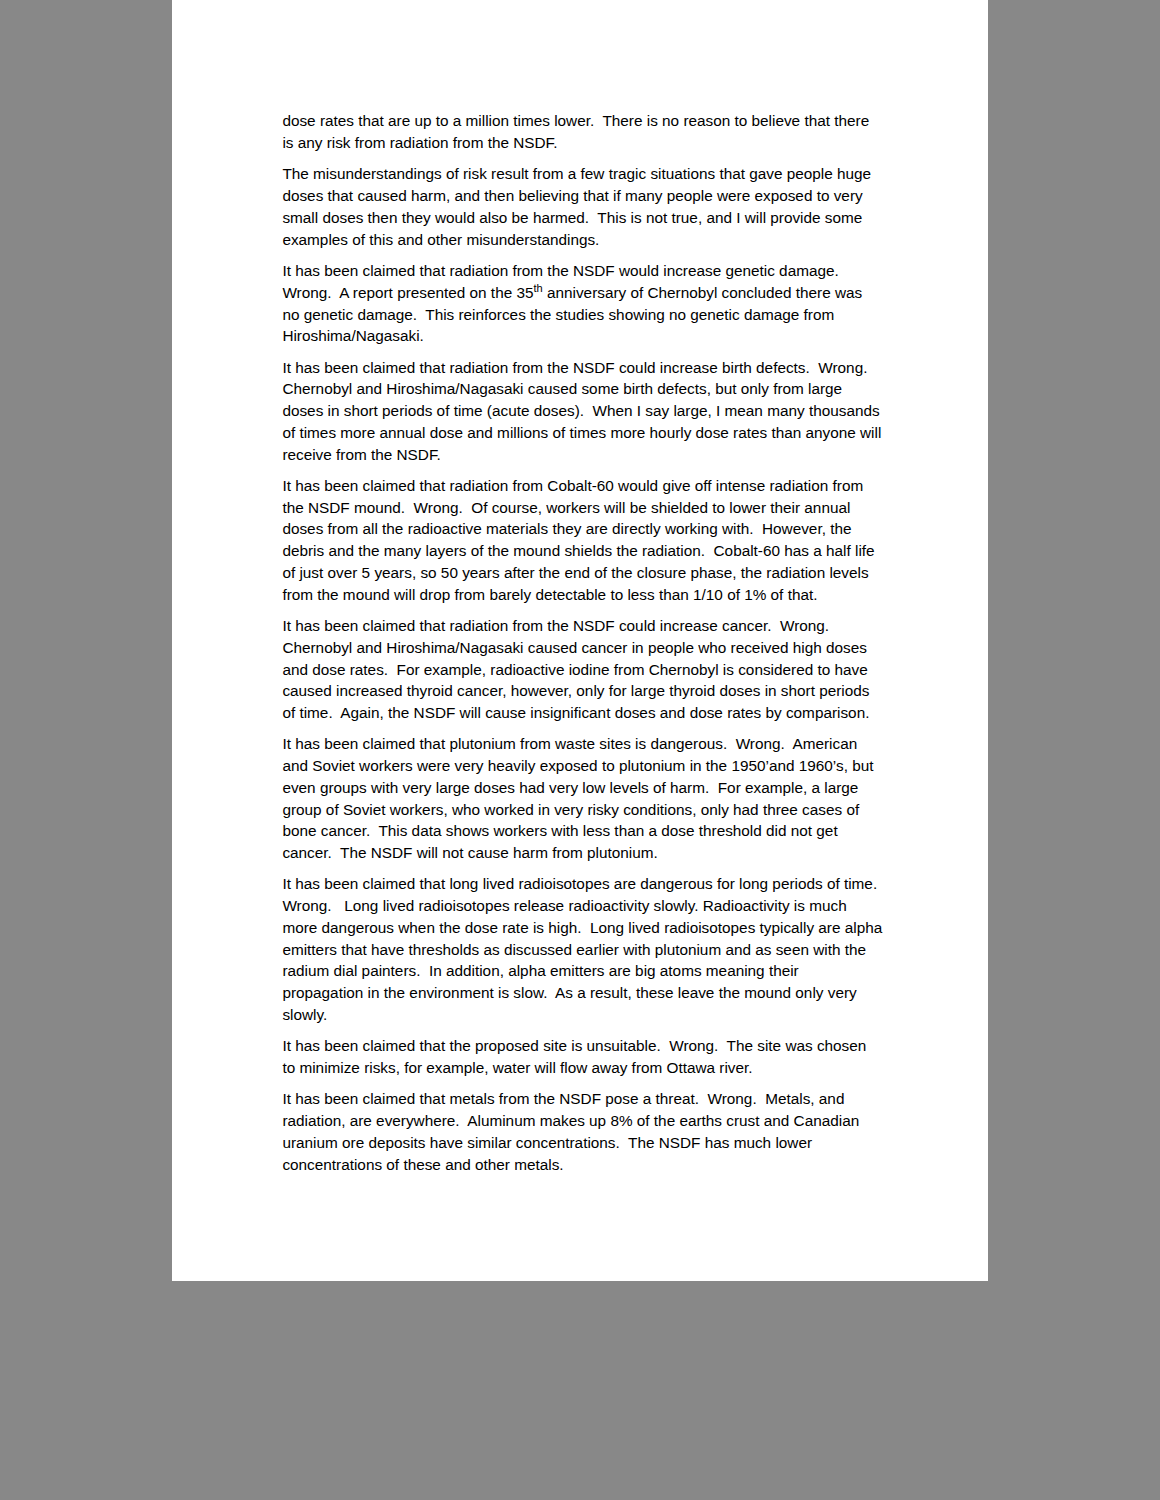dose rates that are up to a million times lower. There is no reason to believe that there is any risk from radiation from the NSDF.
The misunderstandings of risk result from a few tragic situations that gave people huge doses that caused harm, and then believing that if many people were exposed to very small doses then they would also be harmed. This is not true, and I will provide some examples of this and other misunderstandings.
It has been claimed that radiation from the NSDF would increase genetic damage. Wrong. A report presented on the 35th anniversary of Chernobyl concluded there was no genetic damage. This reinforces the studies showing no genetic damage from Hiroshima/Nagasaki.
It has been claimed that radiation from the NSDF could increase birth defects. Wrong. Chernobyl and Hiroshima/Nagasaki caused some birth defects, but only from large doses in short periods of time (acute doses). When I say large, I mean many thousands of times more annual dose and millions of times more hourly dose rates than anyone will receive from the NSDF.
It has been claimed that radiation from Cobalt-60 would give off intense radiation from the NSDF mound. Wrong. Of course, workers will be shielded to lower their annual doses from all the radioactive materials they are directly working with. However, the debris and the many layers of the mound shields the radiation. Cobalt-60 has a half life of just over 5 years, so 50 years after the end of the closure phase, the radiation levels from the mound will drop from barely detectable to less than 1/10 of 1% of that.
It has been claimed that radiation from the NSDF could increase cancer. Wrong. Chernobyl and Hiroshima/Nagasaki caused cancer in people who received high doses and dose rates. For example, radioactive iodine from Chernobyl is considered to have caused increased thyroid cancer, however, only for large thyroid doses in short periods of time. Again, the NSDF will cause insignificant doses and dose rates by comparison.
It has been claimed that plutonium from waste sites is dangerous. Wrong. American and Soviet workers were very heavily exposed to plutonium in the 1950’and 1960’s, but even groups with very large doses had very low levels of harm. For example, a large group of Soviet workers, who worked in very risky conditions, only had three cases of bone cancer. This data shows workers with less than a dose threshold did not get cancer. The NSDF will not cause harm from plutonium.
It has been claimed that long lived radioisotopes are dangerous for long periods of time. Wrong. Long lived radioisotopes release radioactivity slowly. Radioactivity is much more dangerous when the dose rate is high. Long lived radioisotopes typically are alpha emitters that have thresholds as discussed earlier with plutonium and as seen with the radium dial painters. In addition, alpha emitters are big atoms meaning their propagation in the environment is slow. As a result, these leave the mound only very slowly.
It has been claimed that the proposed site is unsuitable. Wrong. The site was chosen to minimize risks, for example, water will flow away from Ottawa river.
It has been claimed that metals from the NSDF pose a threat. Wrong. Metals, and radiation, are everywhere. Aluminum makes up 8% of the earths crust and Canadian uranium ore deposits have similar concentrations. The NSDF has much lower concentrations of these and other metals.